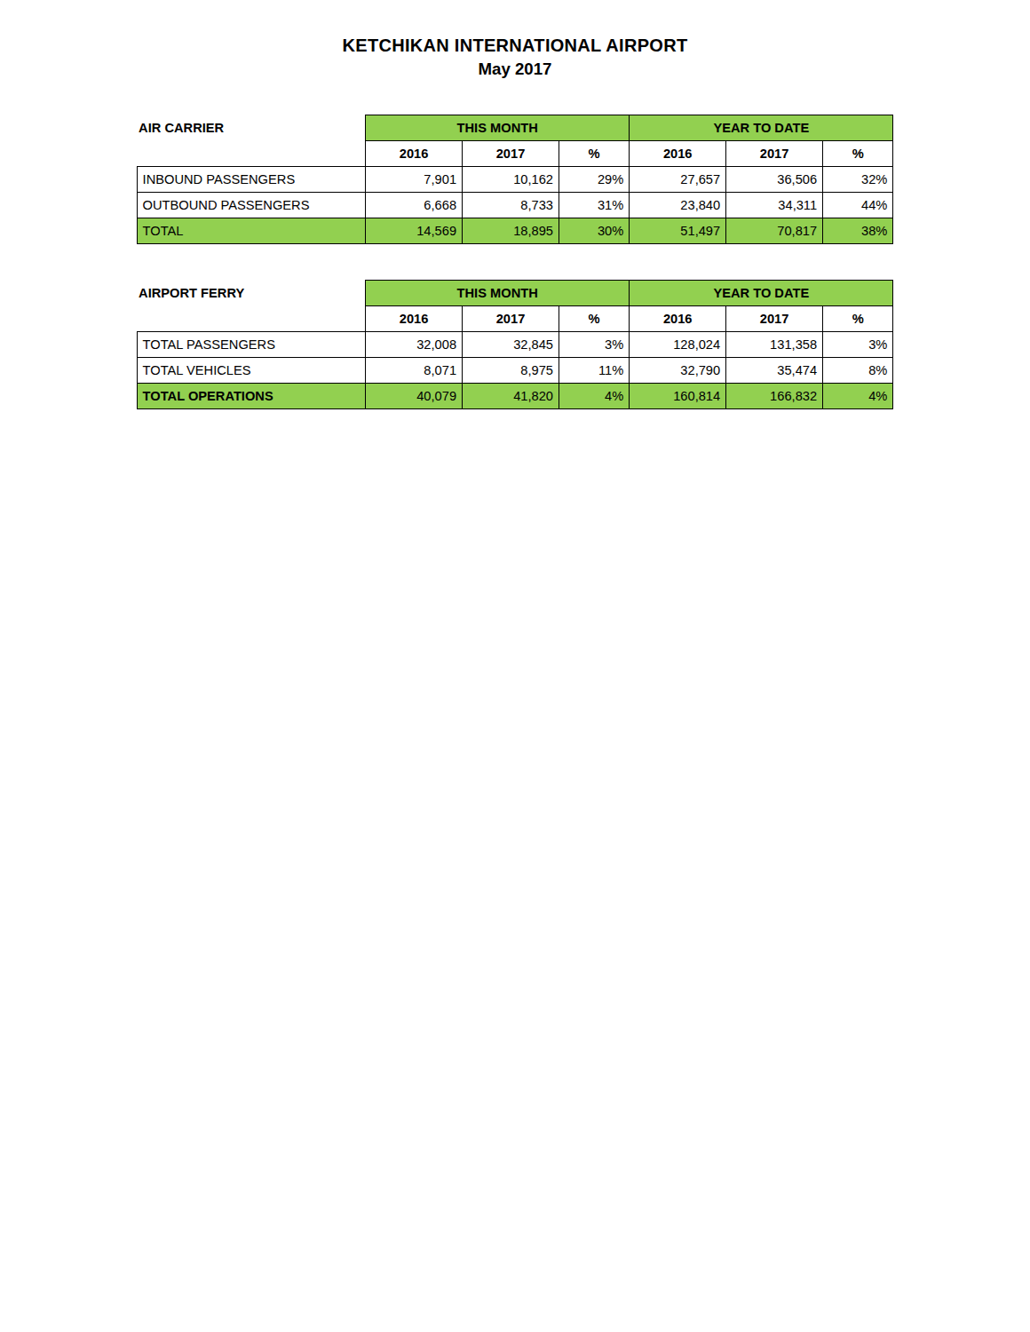KETCHIKAN INTERNATIONAL AIRPORT
May 2017
| AIR CARRIER | THIS MONTH | YEAR TO DATE |
| | 2016 | 2017 | % | 2016 | 2017 | % |
| INBOUND PASSENGERS | 7,901 | 10,162 | 29% | 27,657 | 36,506 | 32% |
| OUTBOUND PASSENGERS | 6,668 | 8,733 | 31% | 23,840 | 34,311 | 44% |
| TOTAL | 14,569 | 18,895 | 30% | 51,497 | 70,817 | 38% |
| AIRPORT FERRY | THIS MONTH | YEAR TO DATE |
| | 2016 | 2017 | % | 2016 | 2017 | % |
| TOTAL PASSENGERS | 32,008 | 32,845 | 3% | 128,024 | 131,358 | 3% |
| TOTAL VEHICLES | 8,071 | 8,975 | 11% | 32,790 | 35,474 | 8% |
| TOTAL OPERATIONS | 40,079 | 41,820 | 4% | 160,814 | 166,832 | 4% |